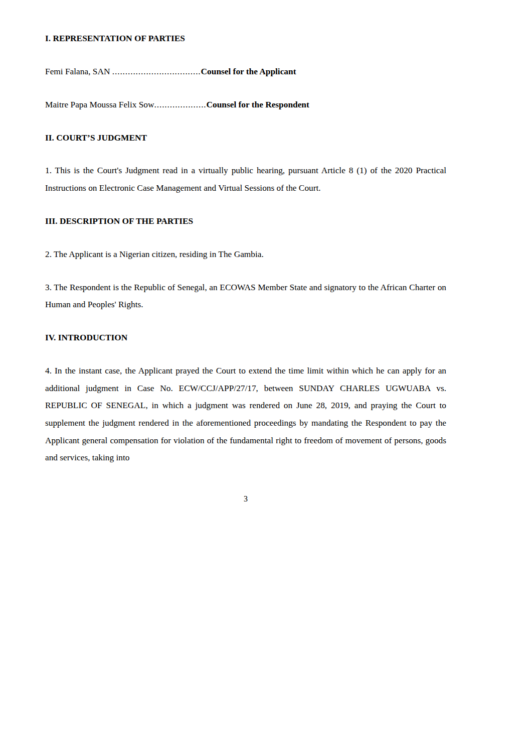I. REPRESENTATION OF PARTIES
Femi Falana, SAN .................................. Counsel for the Applicant
Maitre Papa Moussa Felix Sow.................... Counsel for the Respondent
II. COURT’S JUDGMENT
1. This is the Court's Judgment read in a virtually public hearing, pursuant Article 8 (1) of the 2020 Practical Instructions on Electronic Case Management and Virtual Sessions of the Court.
III. DESCRIPTION OF THE PARTIES
2. The Applicant is a Nigerian citizen, residing in The Gambia.
3. The Respondent is the Republic of Senegal, an ECOWAS Member State and signatory to the African Charter on Human and Peoples' Rights.
IV. INTRODUCTION
4. In the instant case, the Applicant prayed the Court to extend the time limit within which he can apply for an additional judgment in Case No. ECW/CCJ/APP/27/17, between SUNDAY CHARLES UGWUABA vs. REPUBLIC OF SENEGAL, in which a judgment was rendered on June 28, 2019, and praying the Court to supplement the judgment rendered in the aforementioned proceedings by mandating the Respondent to pay the Applicant general compensation for violation of the fundamental right to freedom of movement of persons, goods and services, taking into
3